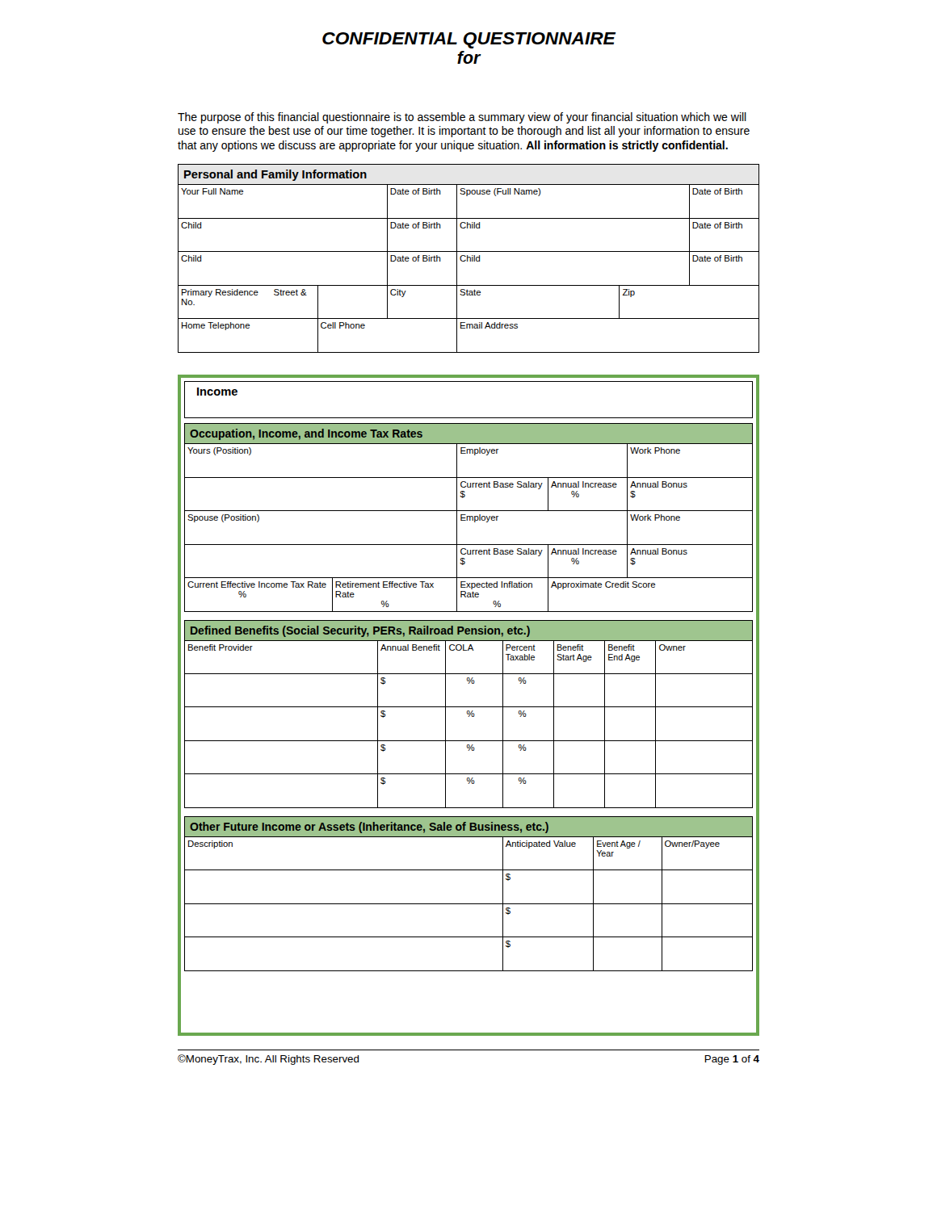CONFIDENTIAL QUESTIONNAIREfor
The purpose of this financial questionnaire is to assemble a summary view of your financial situation which we will use to ensure the best use of our time together. It is important to be thorough and list all your information to ensure that any options we discuss are appropriate for your unique situation. All information is strictly confidential.
| Personal and Family Information |
| Your Full Name | Date of Birth | Spouse (Full Name) | Date of Birth |
| Child | Date of Birth | Child | Date of Birth |
| Child | Date of Birth | Child | Date of Birth |
| Primary Residence Street & No. | | City | State | Zip |
| Home Telephone | Cell Phone | Email Address |
| Income |
| Occupation, Income, and Income Tax Rates |
| Yours (Position) | Employer | Work Phone |
| | Current Base Salary $ | Annual Increase % | Annual Bonus $ |
| Spouse (Position) | Employer | Work Phone |
| | Current Base Salary $ | Annual Increase % | Annual Bonus $ |
| Current Effective Income Tax Rate % | Retirement Effective Tax Rate % | Expected Inflation Rate % | Approximate Credit Score |
| Defined Benefits (Social Security, PERs, Railroad Pension, etc.) |
| Benefit Provider | Annual Benefit | COLA | Percent Taxable | Benefit Start Age | Benefit End Age | Owner |
| | $ | % | % | | | |
| | $ | % | % | | | |
| | $ | % | % | | | |
| | $ | % | % | | | |
| Other Future Income or Assets (Inheritance, Sale of Business, etc.) |
| Description | Anticipated Value | Event Age / Year | Owner/Payee |
| | $ | | |
| | $ | | |
| | $ | | |
©MoneyTrax, Inc. All Rights Reserved
Page 1 of 4